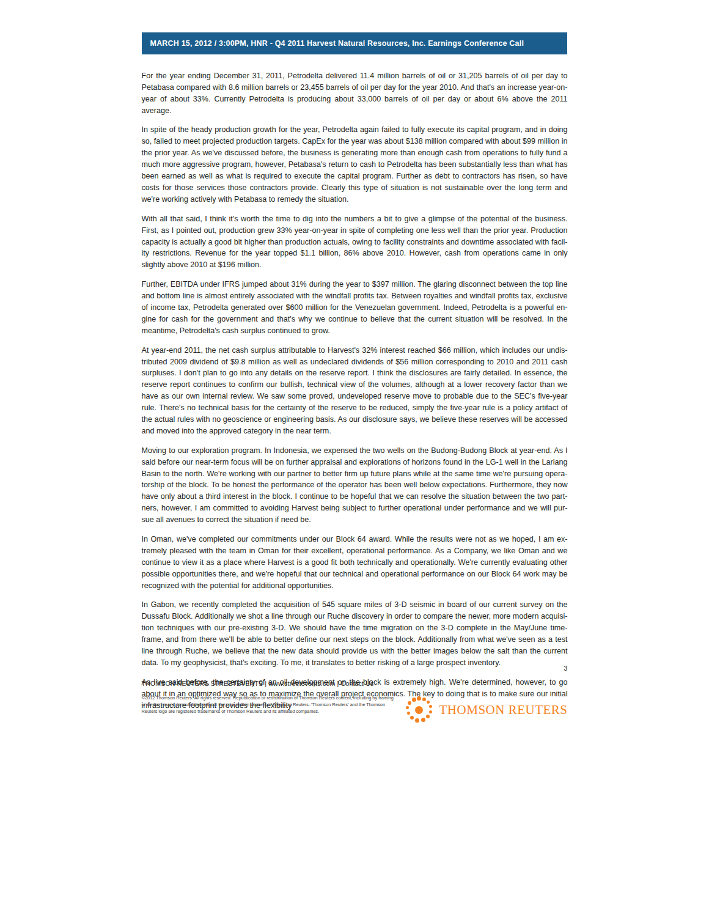MARCH 15, 2012 / 3:00PM, HNR - Q4 2011 Harvest Natural Resources, Inc. Earnings Conference Call
For the year ending December 31, 2011, Petrodelta delivered 11.4 million barrels of oil or 31,205 barrels of oil per day to Petabasa compared with 8.6 million barrels or 23,455 barrels of oil per day for the year 2010. And that's an increase year-on-year of about 33%. Currently Petrodelta is producing about 33,000 barrels of oil per day or about 6% above the 2011 average.
In spite of the heady production growth for the year, Petrodelta again failed to fully execute its capital program, and in doing so, failed to meet projected production targets. CapEx for the year was about $138 million compared with about $99 million in the prior year. As we've discussed before, the business is generating more than enough cash from operations to fully fund a much more aggressive program, however, Petabasa's return to cash to Petrodelta has been substantially less than what has been earned as well as what is required to execute the capital program. Further as debt to contractors has risen, so have costs for those services those contractors provide. Clearly this type of situation is not sustainable over the long term and we're working actively with Petabasa to remedy the situation.
With all that said, I think it's worth the time to dig into the numbers a bit to give a glimpse of the potential of the business. First, as I pointed out, production grew 33% year-on-year in spite of completing one less well than the prior year. Production capacity is actually a good bit higher than production actuals, owing to facility constraints and downtime associated with facility restrictions. Revenue for the year topped $1.1 billion, 86% above 2010. However, cash from operations came in only slightly above 2010 at $196 million.
Further, EBITDA under IFRS jumped about 31% during the year to $397 million. The glaring disconnect between the top line and bottom line is almost entirely associated with the windfall profits tax. Between royalties and windfall profits tax, exclusive of income tax, Petrodelta generated over $600 million for the Venezuelan government. Indeed, Petrodelta is a powerful engine for cash for the government and that's why we continue to believe that the current situation will be resolved. In the meantime, Petrodelta's cash surplus continued to grow.
At year-end 2011, the net cash surplus attributable to Harvest's 32% interest reached $66 million, which includes our undistributed 2009 dividend of $9.8 million as well as undeclared dividends of $56 million corresponding to 2010 and 2011 cash surpluses. I don't plan to go into any details on the reserve report. I think the disclosures are fairly detailed. In essence, the reserve report continues to confirm our bullish, technical view of the volumes, although at a lower recovery factor than we have as our own internal review. We saw some proved, undeveloped reserve move to probable due to the SEC's five-year rule. There's no technical basis for the certainty of the reserve to be reduced, simply the five-year rule is a policy artifact of the actual rules with no geoscience or engineering basis. As our disclosure says, we believe these reserves will be accessed and moved into the approved category in the near term.
Moving to our exploration program. In Indonesia, we expensed the two wells on the Budong-Budong Block at year-end. As I said before our near-term focus will be on further appraisal and explorations of horizons found in the LG-1 well in the Lariang Basin to the north. We're working with our partner to better firm up future plans while at the same time we're pursuing operatorship of the block. To be honest the performance of the operator has been well below expectations. Furthermore, they now have only about a third interest in the block. I continue to be hopeful that we can resolve the situation between the two partners, however, I am committed to avoiding Harvest being subject to further operational under performance and we will pursue all avenues to correct the situation if need be.
In Oman, we've completed our commitments under our Block 64 award. While the results were not as we hoped, I am extremely pleased with the team in Oman for their excellent, operational performance. As a Company, we like Oman and we continue to view it as a place where Harvest is a good fit both technically and operationally. We're currently evaluating other possible opportunities there, and we're hopeful that our technical and operational performance on our Block 64 work may be recognized with the potential for additional opportunities.
In Gabon, we recently completed the acquisition of 545 square miles of 3-D seismic in board of our current survey on the Dussafu Block. Additionally we shot a line through our Ruche discovery in order to compare the newer, more modern acquisition techniques with our pre-existing 3-D. We should have the time migration on the 3-D complete in the May/June timeframe, and from there we'll be able to better define our next steps on the block. Additionally from what we've seen as a test line through Ruche, we believe that the new data should provide us with the better images below the salt than the current data. To my geophysicist, that's exciting. To me, it translates to better risking of a large prospect inventory.
As I've said before, the certainty of an oil development on the block is extremely high. We're determined, however, to go about it in an optimized way so as to maximize the overall project economics. The key to doing that is to make sure our initial infrastructure footprint provides the flexibility
3
THOMSON REUTERS STREETEVENTS | www.streetevents.com | Contact Us
©2012 Thomson Reuters. All rights reserved. Republication or redistribution of Thomson Reuters content, including by framing or similar means, is prohibited without the prior written consent of Thomson Reuters. 'Thomson Reuters' and the Thomson Reuters logo are registered trademarks of Thomson Reuters and its affiliated companies.
THOMSON REUTERS